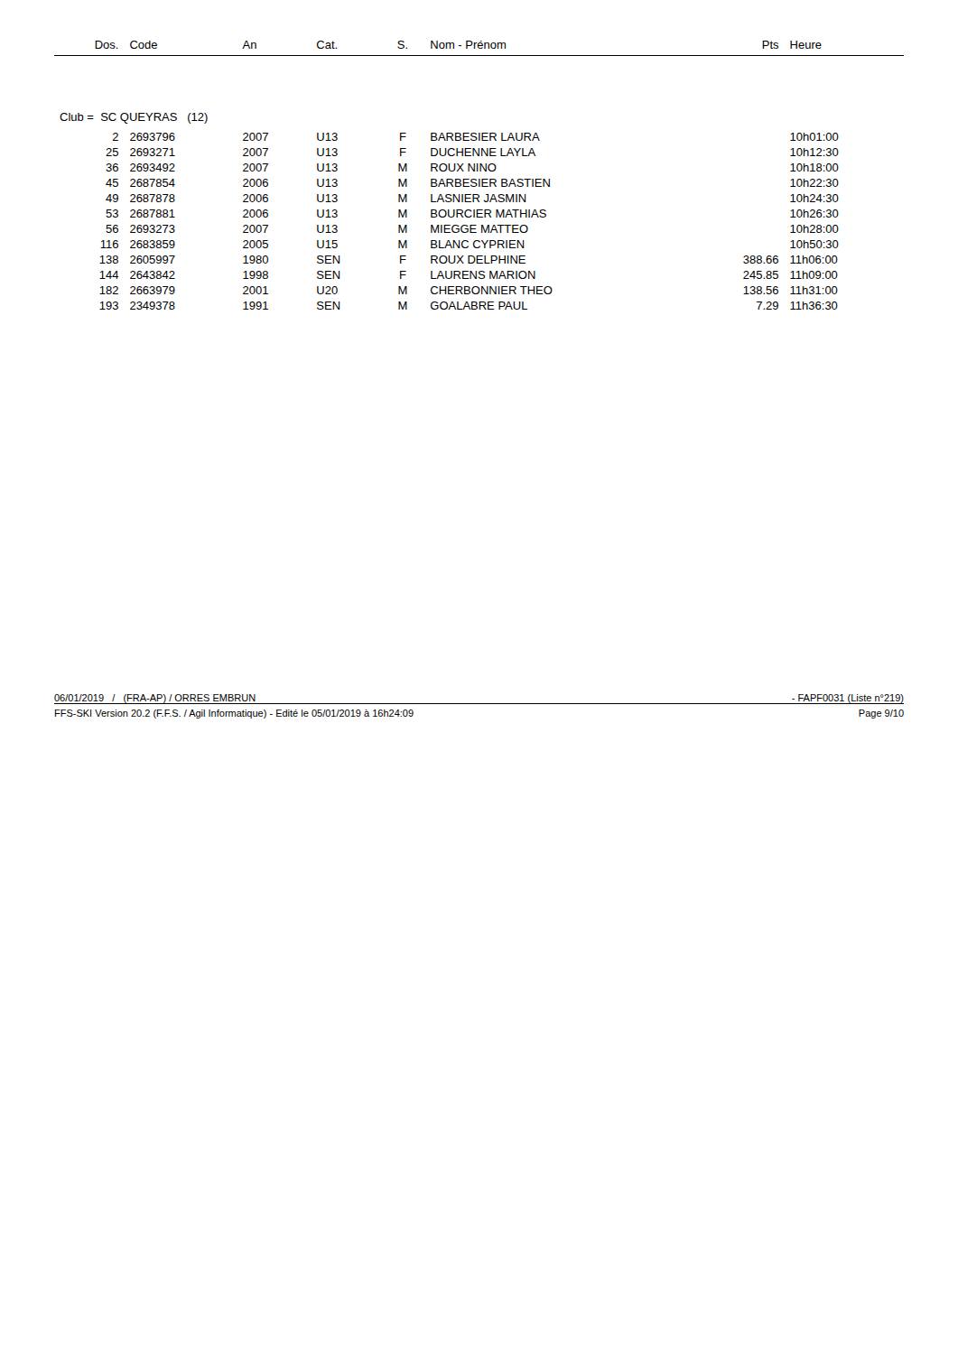| Dos. | Code | An | Cat. | S. | Nom - Prénom | Pts | Heure |
| --- | --- | --- | --- | --- | --- | --- | --- |
| Club = SC QUEYRAS (12) |
| 2 | 2693796 | 2007 | U13 | F | BARBESIER LAURA | | 10h01:00 |
| 25 | 2693271 | 2007 | U13 | F | DUCHENNE LAYLA | | 10h12:30 |
| 36 | 2693492 | 2007 | U13 | M | ROUX NINO | | 10h18:00 |
| 45 | 2687854 | 2006 | U13 | M | BARBESIER BASTIEN | | 10h22:30 |
| 49 | 2687878 | 2006 | U13 | M | LASNIER JASMIN | | 10h24:30 |
| 53 | 2687881 | 2006 | U13 | M | BOURCIER MATHIAS | | 10h26:30 |
| 56 | 2693273 | 2007 | U13 | M | MIEGGE MATTEO | | 10h28:00 |
| 116 | 2683859 | 2005 | U15 | M | BLANC CYPRIEN | | 10h50:30 |
| 138 | 2605997 | 1980 | SEN | F | ROUX DELPHINE | 388.66 | 11h06:00 |
| 144 | 2643842 | 1998 | SEN | F | LAURENS MARION | 245.85 | 11h09:00 |
| 182 | 2663979 | 2001 | U20 | M | CHERBONNIER THEO | 138.56 | 11h31:00 |
| 193 | 2349378 | 1991 | SEN | M | GOALABRE PAUL | 7.29 | 11h36:30 |
06/01/2019 / (FRA-AP) / ORRES EMBRUN - FAPF0031 (Liste n°219)
FFS-SKI Version 20.2 (F.F.S. / Agil Informatique) - Edité le 05/01/2019 à 16h24:09 Page 9/10